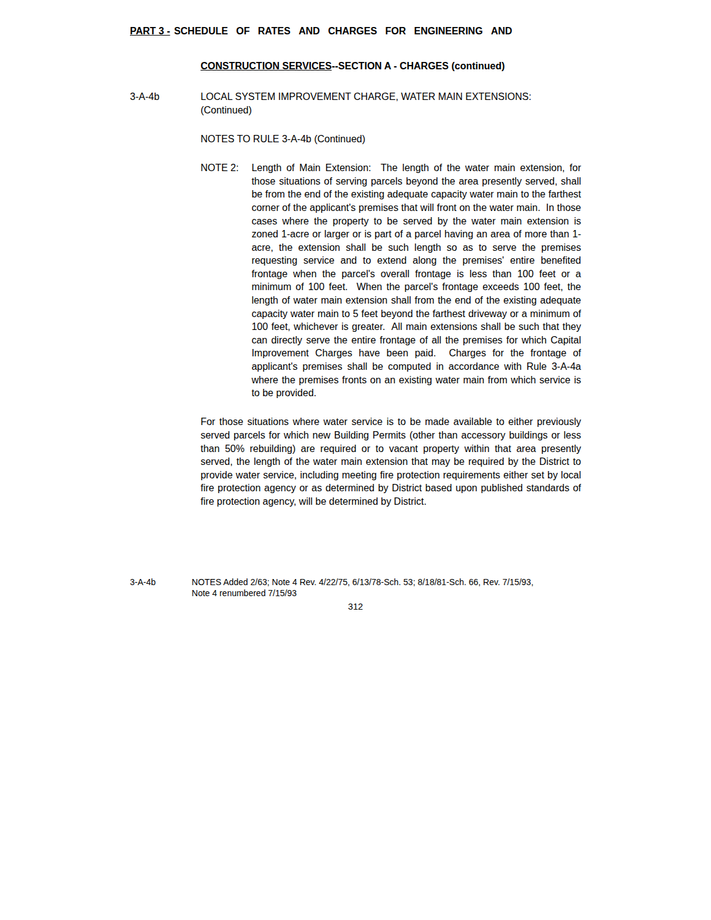PART 3 -
SCHEDULE OF RATES AND CHARGES FOR ENGINEERING AND
CONSTRUCTION SERVICES--SECTION A - CHARGES (continued)
3-A-4b
LOCAL SYSTEM IMPROVEMENT CHARGE, WATER MAIN EXTENSIONS:
(Continued)
NOTES TO RULE 3-A-4b (Continued)
NOTE 2:
Length of Main Extension: The length of the water main extension, for those situations of serving parcels beyond the area presently served, shall be from the end of the existing adequate capacity water main to the farthest corner of the applicant's premises that will front on the water main. In those cases where the property to be served by the water main extension is zoned 1-acre or larger or is part of a parcel having an area of more than 1-acre, the extension shall be such length so as to serve the premises requesting service and to extend along the premises' entire benefited frontage when the parcel's overall frontage is less than 100 feet or a minimum of 100 feet. When the parcel's frontage exceeds 100 feet, the length of water main extension shall from the end of the existing adequate capacity water main to 5 feet beyond the farthest driveway or a minimum of 100 feet, whichever is greater. All main extensions shall be such that they can directly serve the entire frontage of all the premises for which Capital Improvement Charges have been paid. Charges for the frontage of applicant's premises shall be computed in accordance with Rule 3-A-4a where the premises fronts on an existing water main from which service is to be provided.
For those situations where water service is to be made available to either previously served parcels for which new Building Permits (other than accessory buildings or less than 50% rebuilding) are required or to vacant property within that area presently served, the length of the water main extension that may be required by the District to provide water service, including meeting fire protection requirements either set by local fire protection agency or as determined by District based upon published standards of fire protection agency, will be determined by District.
3-A-4b
NOTES Added 2/63; Note 4 Rev. 4/22/75, 6/13/78-Sch. 53; 8/18/81-Sch. 66, Rev. 7/15/93, Note 4 renumbered 7/15/93
312